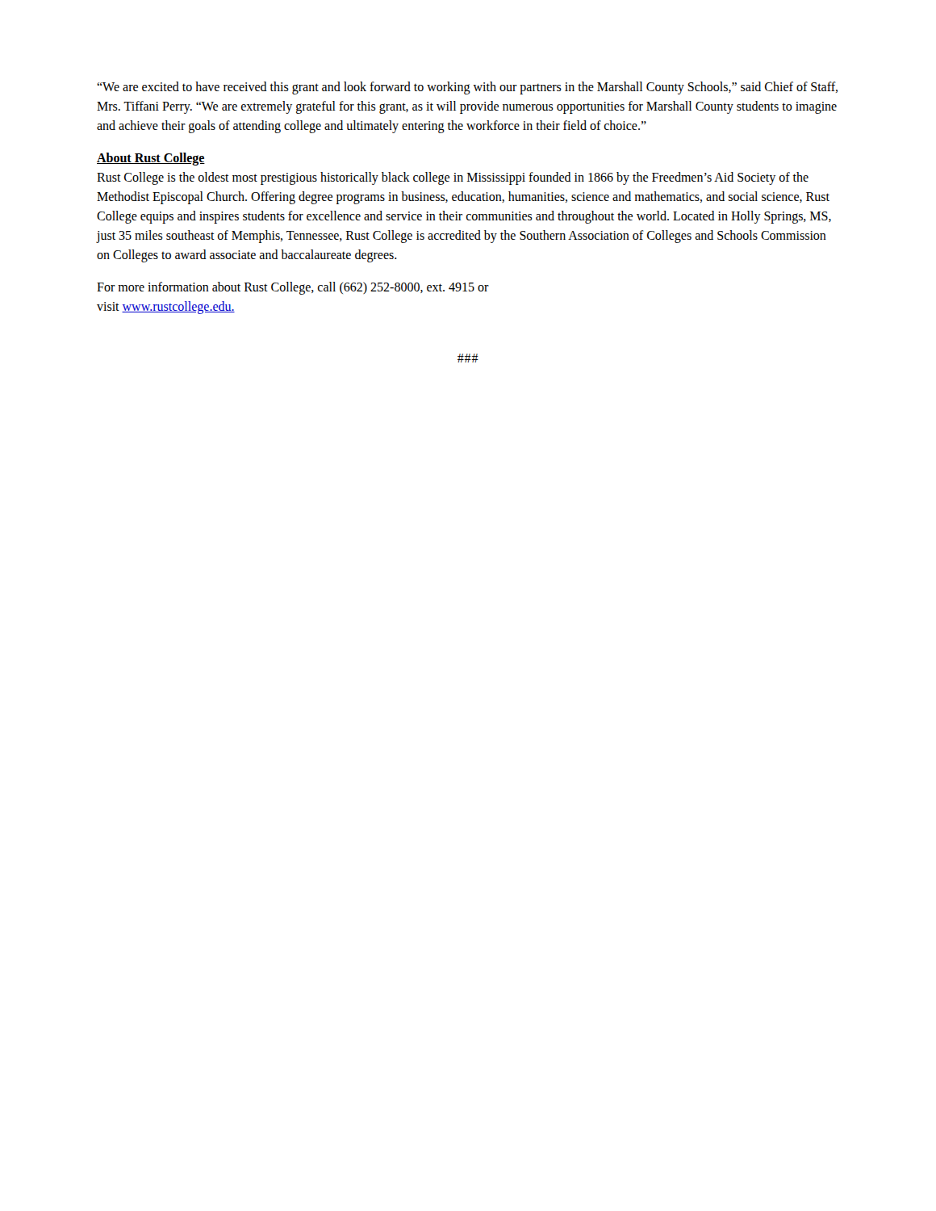“We are excited to have received this grant and look forward to working with our partners in the Marshall County Schools,” said Chief of Staff, Mrs. Tiffani Perry. “We are extremely grateful for this grant, as it will provide numerous opportunities for Marshall County students to imagine and achieve their goals of attending college and ultimately entering the workforce in their field of choice.”
About Rust College
Rust College is the oldest most prestigious historically black college in Mississippi founded in 1866 by the Freedmen’s Aid Society of the Methodist Episcopal Church. Offering degree programs in business, education, humanities, science and mathematics, and social science, Rust College equips and inspires students for excellence and service in their communities and throughout the world. Located in Holly Springs, MS, just 35 miles southeast of Memphis, Tennessee, Rust College is accredited by the Southern Association of Colleges and Schools Commission on Colleges to award associate and baccalaureate degrees.
For more information about Rust College, call (662) 252-8000, ext. 4915 or
visit www.rustcollege.edu.
###